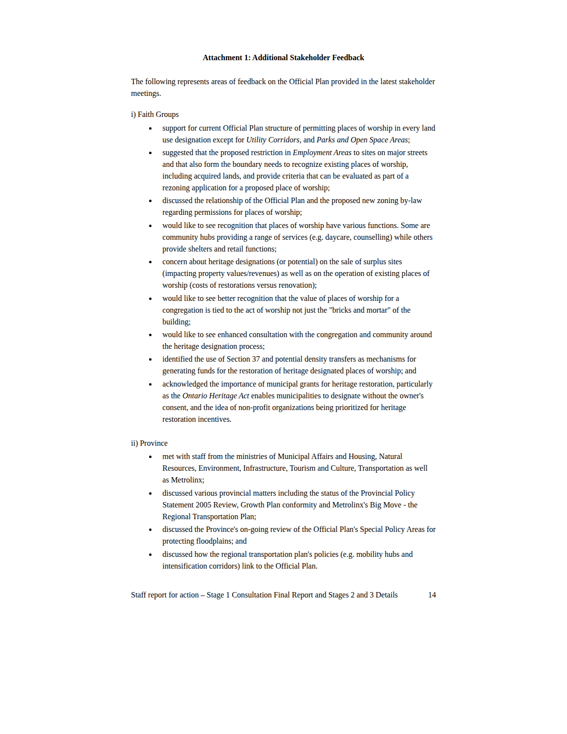Attachment 1: Additional Stakeholder Feedback
The following represents areas of feedback on the Official Plan provided in the latest stakeholder meetings.
i) Faith Groups
support for current Official Plan structure of permitting places of worship in every land use designation except for Utility Corridors, and Parks and Open Space Areas;
suggested that the proposed restriction in Employment Areas to sites on major streets and that also form the boundary needs to recognize existing places of worship, including acquired lands, and provide criteria that can be evaluated as part of a rezoning application for a proposed place of worship;
discussed the relationship of the Official Plan and the proposed new zoning by-law regarding permissions for places of worship;
would like to see recognition that places of worship have various functions. Some are community hubs providing a range of services (e.g. daycare, counselling) while others provide shelters and retail functions;
concern about heritage designations (or potential) on the sale of surplus sites (impacting property values/revenues) as well as on the operation of existing places of worship (costs of restorations versus renovation);
would like to see better recognition that the value of places of worship for a congregation is tied to the act of worship not just the "bricks and mortar" of the building;
would like to see enhanced consultation with the congregation and community around the heritage designation process;
identified the use of Section 37 and potential density transfers as mechanisms for generating funds for the restoration of heritage designated places of worship; and
acknowledged the importance of municipal grants for heritage restoration, particularly as the Ontario Heritage Act enables municipalities to designate without the owner's consent, and the idea of non-profit organizations being prioritized for heritage restoration incentives.
ii) Province
met with staff from the ministries of Municipal Affairs and Housing, Natural Resources, Environment, Infrastructure, Tourism and Culture, Transportation as well as Metrolinx;
discussed various provincial matters including the status of the Provincial Policy Statement 2005 Review, Growth Plan conformity and Metrolinx's Big Move - the Regional Transportation Plan;
discussed the Province's on-going review of the Official Plan's Special Policy Areas for protecting floodplains; and
discussed how the regional transportation plan's policies (e.g. mobility hubs and intensification corridors) link to the Official Plan.
Staff report for action – Stage 1 Consultation Final Report and Stages 2 and 3 Details 14